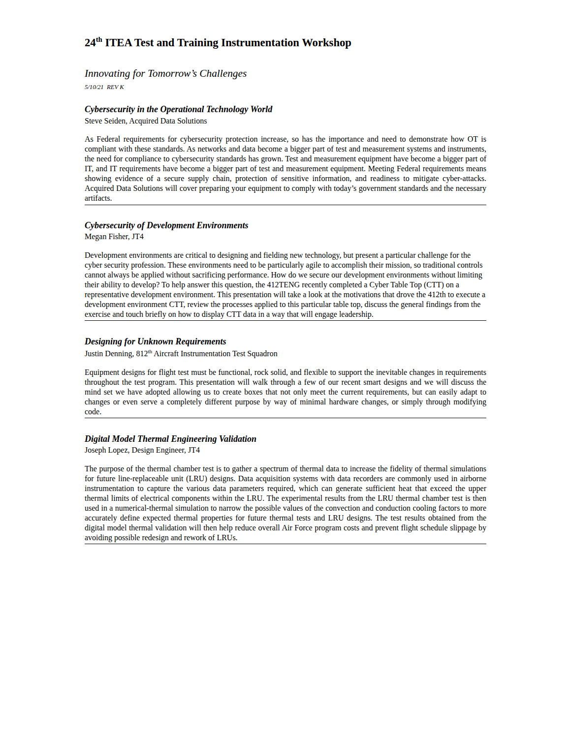24th ITEA Test and Training Instrumentation Workshop
Innovating for Tomorrow’s Challenges
5/10/21 REV K
Cybersecurity in the Operational Technology World
Steve Seiden, Acquired Data Solutions
As Federal requirements for cybersecurity protection increase, so has the importance and need to demonstrate how OT is compliant with these standards. As networks and data become a bigger part of test and measurement systems and instruments, the need for compliance to cybersecurity standards has grown. Test and measurement equipment have become a bigger part of IT, and IT requirements have become a bigger part of test and measurement equipment. Meeting Federal requirements means showing evidence of a secure supply chain, protection of sensitive information, and readiness to mitigate cyber-attacks. Acquired Data Solutions will cover preparing your equipment to comply with today’s government standards and the necessary artifacts.
Cybersecurity of Development Environments
Megan Fisher, JT4
Development environments are critical to designing and fielding new technology, but present a particular challenge for the cyber security profession. These environments need to be particularly agile to accomplish their mission, so traditional controls cannot always be applied without sacrificing performance. How do we secure our development environments without limiting their ability to develop? To help answer this question, the 412TENG recently completed a Cyber Table Top (CTT) on a representative development environment. This presentation will take a look at the motivations that drove the 412th to execute a development environment CTT, review the processes applied to this particular table top, discuss the general findings from the exercise and touch briefly on how to display CTT data in a way that will engage leadership.
Designing for Unknown Requirements
Justin Denning, 812th Aircraft Instrumentation Test Squadron
Equipment designs for flight test must be functional, rock solid, and flexible to support the inevitable changes in requirements throughout the test program. This presentation will walk through a few of our recent smart designs and we will discuss the mind set we have adopted allowing us to create boxes that not only meet the current requirements, but can easily adapt to changes or even serve a completely different purpose by way of minimal hardware changes, or simply through modifying code.
Digital Model Thermal Engineering Validation
Joseph Lopez, Design Engineer, JT4
The purpose of the thermal chamber test is to gather a spectrum of thermal data to increase the fidelity of thermal simulations for future line-replaceable unit (LRU) designs. Data acquisition systems with data recorders are commonly used in airborne instrumentation to capture the various data parameters required, which can generate sufficient heat that exceed the upper thermal limits of electrical components within the LRU. The experimental results from the LRU thermal chamber test is then used in a numerical-thermal simulation to narrow the possible values of the convection and conduction cooling factors to more accurately define expected thermal properties for future thermal tests and LRU designs. The test results obtained from the digital model thermal validation will then help reduce overall Air Force program costs and prevent flight schedule slippage by avoiding possible redesign and rework of LRUs.